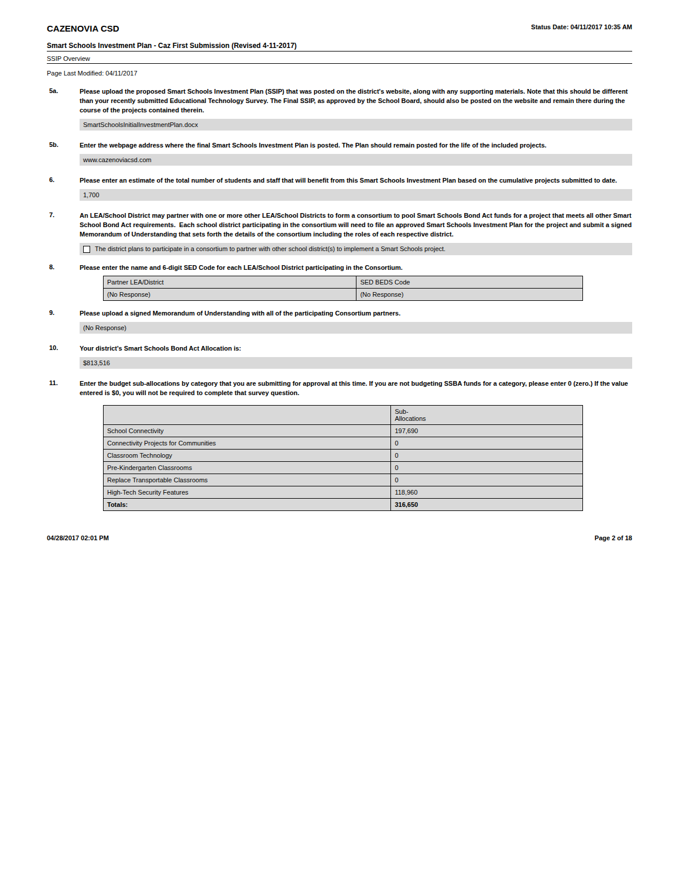CAZENOVIA CSD
Status Date: 04/11/2017 10:35 AM
Smart Schools Investment Plan - Caz First Submission (Revised 4-11-2017)
SSIP Overview
Page Last Modified: 04/11/2017
5a.
Please upload the proposed Smart Schools Investment Plan (SSIP) that was posted on the district's website, along with any supporting materials. Note that this should be different than your recently submitted Educational Technology Survey. The Final SSIP, as approved by the School Board, should also be posted on the website and remain there during the course of the projects contained therein.
SmartSchoolsInitialInvestmentPlan.docx
5b.
Enter the webpage address where the final Smart Schools Investment Plan is posted. The Plan should remain posted for the life of the included projects.
www.cazenoviacsd.com
6.
Please enter an estimate of the total number of students and staff that will benefit from this Smart Schools Investment Plan based on the cumulative projects submitted to date.
1,700
7.
An LEA/School District may partner with one or more other LEA/School Districts to form a consortium to pool Smart Schools Bond Act funds for a project that meets all other Smart School Bond Act requirements. Each school district participating in the consortium will need to file an approved Smart Schools Investment Plan for the project and submit a signed Memorandum of Understanding that sets forth the details of the consortium including the roles of each respective district.
The district plans to participate in a consortium to partner with other school district(s) to implement a Smart Schools project.
8.
Please enter the name and 6-digit SED Code for each LEA/School District participating in the Consortium.
| Partner LEA/District | SED BEDS Code |
| --- | --- |
| (No Response) | (No Response) |
9.
Please upload a signed Memorandum of Understanding with all of the participating Consortium partners.
(No Response)
10.
Your district's Smart Schools Bond Act Allocation is:
$813,516
11.
Enter the budget sub-allocations by category that you are submitting for approval at this time. If you are not budgeting SSBA funds for a category, please enter 0 (zero.) If the value entered is $0, you will not be required to complete that survey question.
| | Sub- Allocations |
| School Connectivity | 197,690 |
| Connectivity Projects for Communities | 0 |
| Classroom Technology | 0 |
| Pre-Kindergarten Classrooms | 0 |
| Replace Transportable Classrooms | 0 |
| High-Tech Security Features | 118,960 |
| Totals: | 316,650 |
04/28/2017 02:01 PM
Page 2 of 18